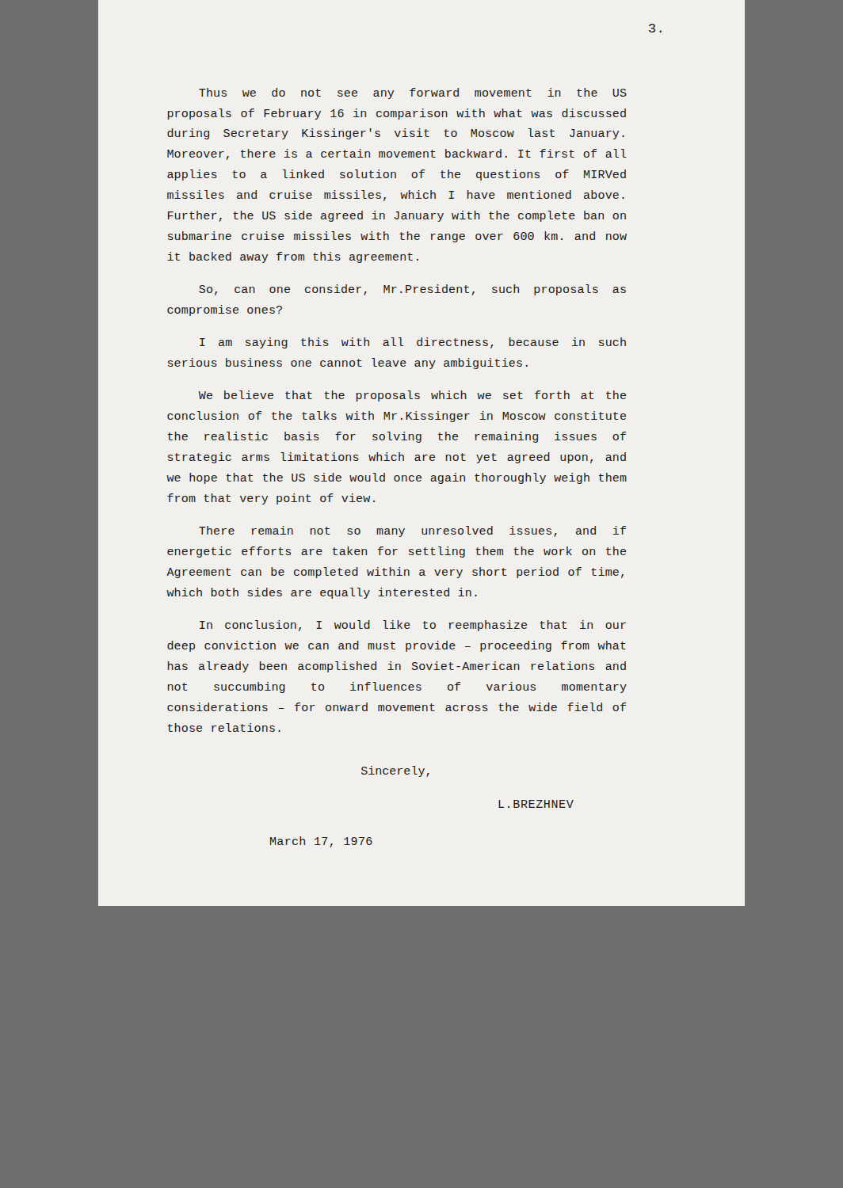3.
Thus we do not see any forward movement in the US proposals of February 16 in comparison with what was discussed during Secretary Kissinger's visit to Moscow last January. Moreover, there is a certain movement backward. It first of all applies to a linked solution of the questions of MIRVed missiles and cruise missiles, which I have mentioned above. Further, the US side agreed in January with the complete ban on submarine cruise missiles with the range over 600 km. and now it backed away from this agreement.
So, can one consider, Mr.President, such proposals as compromise ones?
I am saying this with all directness, because in such serious business one cannot leave any ambiguities.
We believe that the proposals which we set forth at the conclusion of the talks with Mr.Kissinger in Moscow constitute the realistic basis for solving the remaining issues of strategic arms limitations which are not yet agreed upon, and we hope that the US side would once again thoroughly weigh them from that very point of view.
There remain not so many unresolved issues, and if energetic efforts are taken for settling them the work on the Agreement can be completed within a very short period of time, which both sides are equally interested in.
In conclusion, I would like to reemphasize that in our deep conviction we can and must provide – proceeding from what has already been acomplished in Soviet-American relations and not succumbing to influences of various momentary considerations – for onward movement across the wide field of those relations.
Sincerely,
L.BREZHNEV
March 17, 1976